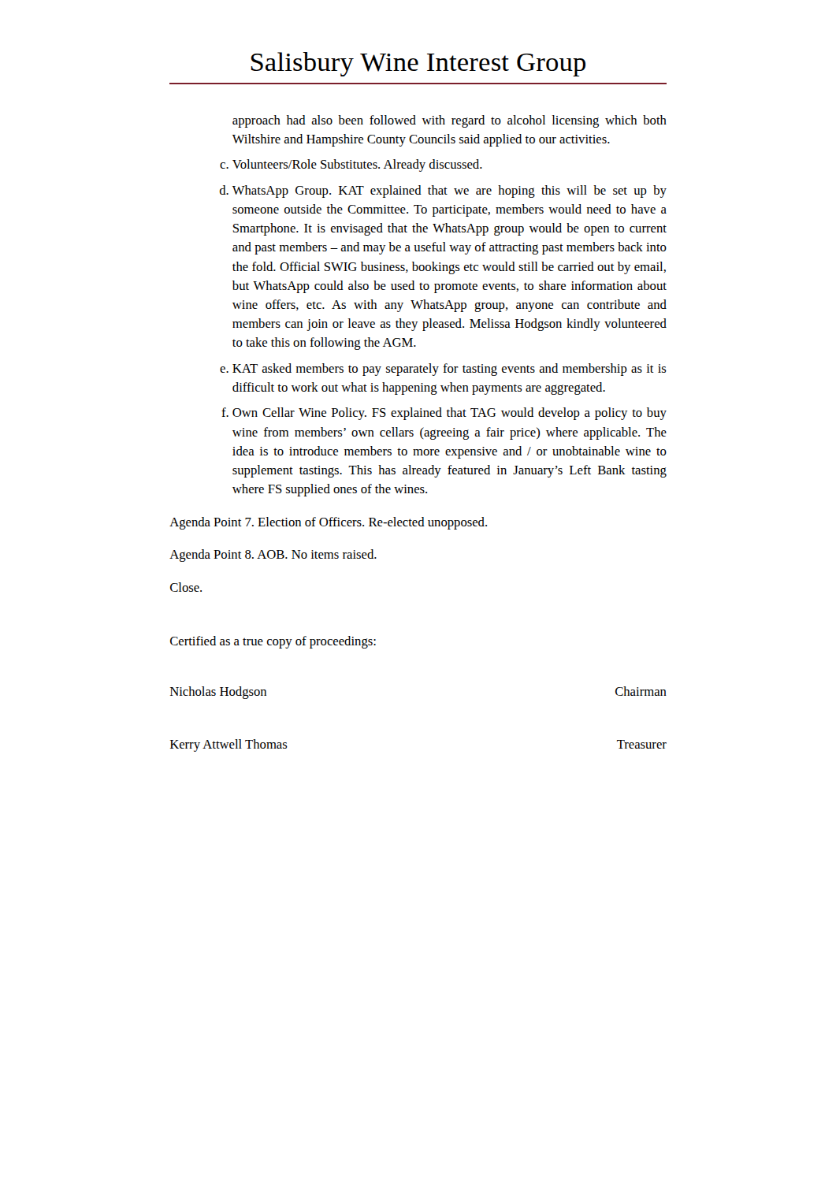Salisbury Wine Interest Group
approach had also been followed with regard to alcohol licensing which both Wiltshire and Hampshire County Councils said applied to our activities.
Volunteers/Role Substitutes. Already discussed.
WhatsApp Group. KAT explained that we are hoping this will be set up by someone outside the Committee. To participate, members would need to have a Smartphone. It is envisaged that the WhatsApp group would be open to current and past members – and may be a useful way of attracting past members back into the fold. Official SWIG business, bookings etc would still be carried out by email, but WhatsApp could also be used to promote events, to share information about wine offers, etc. As with any WhatsApp group, anyone can contribute and members can join or leave as they pleased. Melissa Hodgson kindly volunteered to take this on following the AGM.
KAT asked members to pay separately for tasting events and membership as it is difficult to work out what is happening when payments are aggregated.
Own Cellar Wine Policy. FS explained that TAG would develop a policy to buy wine from members’ own cellars (agreeing a fair price) where applicable. The idea is to introduce members to more expensive and / or unobtainable wine to supplement tastings. This has already featured in January’s Left Bank tasting where FS supplied ones of the wines.
Agenda Point 7. Election of Officers. Re-elected unopposed.
Agenda Point 8. AOB. No items raised.
Close.
Certified as a true copy of proceedings:
| Nicholas Hodgson | Chairman |
| Kerry Attwell Thomas | Treasurer |